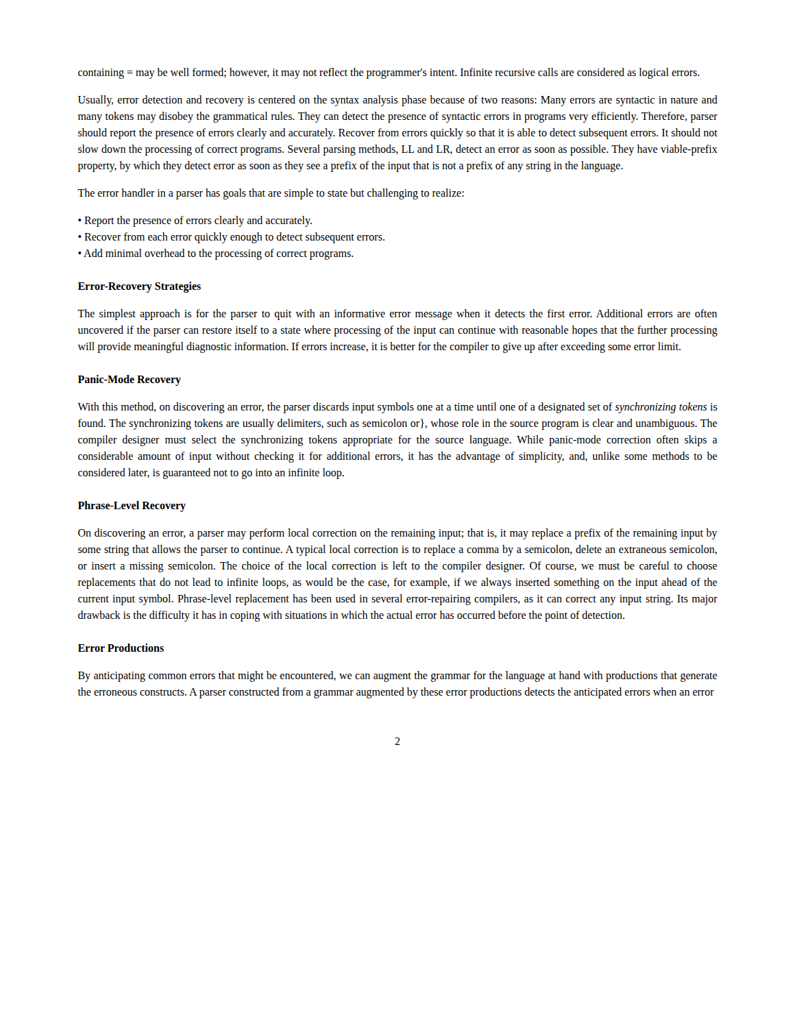containing = may be well formed; however, it may not reflect the programmer's intent. Infinite recursive calls are considered as logical errors.
Usually, error detection and recovery is centered on the syntax analysis phase because of two reasons: Many errors are syntactic in nature and many tokens may disobey the grammatical rules. They can detect the presence of syntactic errors in programs very efficiently. Therefore, parser should report the presence of errors clearly and accurately. Recover from errors quickly so that it is able to detect subsequent errors. It should not slow down the processing of correct programs. Several parsing methods, LL and LR, detect an error as soon as possible. They have viable-prefix property, by which they detect error as soon as they see a prefix of the input that is not a prefix of any string in the language.
The error handler in a parser has goals that are simple to state but challenging to realize:
• Report the presence of errors clearly and accurately.
• Recover from each error quickly enough to detect subsequent errors.
• Add minimal overhead to the processing of correct programs.
Error-Recovery Strategies
The simplest approach is for the parser to quit with an informative error message when it detects the first error. Additional errors are often uncovered if the parser can restore itself to a state where processing of the input can continue with reasonable hopes that the further processing will provide meaningful diagnostic information. If errors increase, it is better for the compiler to give up after exceeding some error limit.
Panic-Mode Recovery
With this method, on discovering an error, the parser discards input symbols one at a time until one of a designated set of synchronizing tokens is found. The synchronizing tokens are usually delimiters, such as semicolon or}, whose role in the source program is clear and unambiguous. The compiler designer must select the synchronizing tokens appropriate for the source language. While panic-mode correction often skips a considerable amount of input without checking it for additional errors, it has the advantage of simplicity, and, unlike some methods to be considered later, is guaranteed not to go into an infinite loop.
Phrase-Level Recovery
On discovering an error, a parser may perform local correction on the remaining input; that is, it may replace a prefix of the remaining input by some string that allows the parser to continue. A typical local correction is to replace a comma by a semicolon, delete an extraneous semicolon, or insert a missing semicolon. The choice of the local correction is left to the compiler designer. Of course, we must be careful to choose replacements that do not lead to infinite loops, as would be the case, for example, if we always inserted something on the input ahead of the current input symbol. Phrase-level replacement has been used in several error-repairing compilers, as it can correct any input string. Its major drawback is the difficulty it has in coping with situations in which the actual error has occurred before the point of detection.
Error Productions
By anticipating common errors that might be encountered, we can augment the grammar for the language at hand with productions that generate the erroneous constructs. A parser constructed from a grammar augmented by these error productions detects the anticipated errors when an error
2